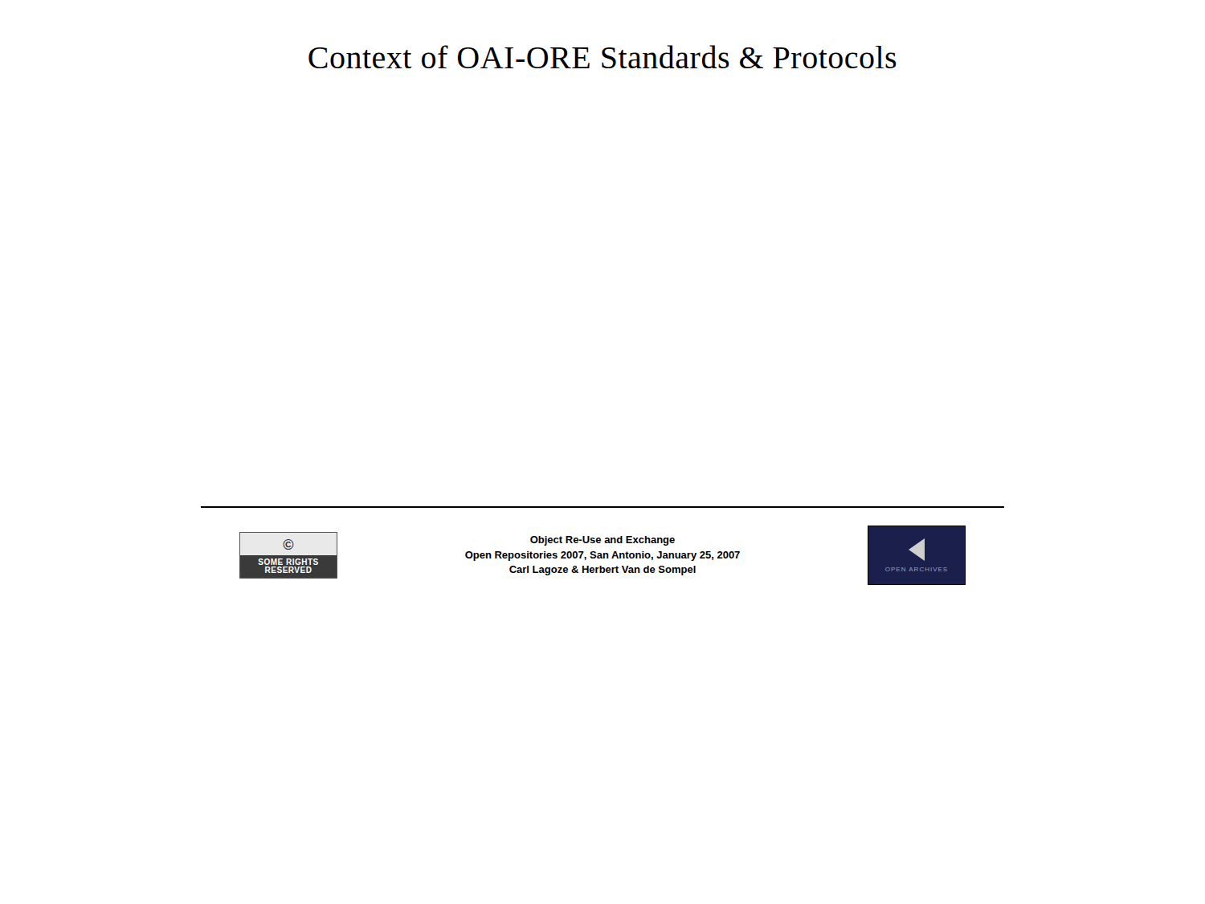Context of OAI-ORE Standards & Protocols
©
SOME RIGHTS RESERVED
Object Re-Use and Exchange
Open Repositories 2007, San Antonio, January 25, 2007
Carl Lagoze & Herbert Van de Sompel
OPEN ARCHIVES